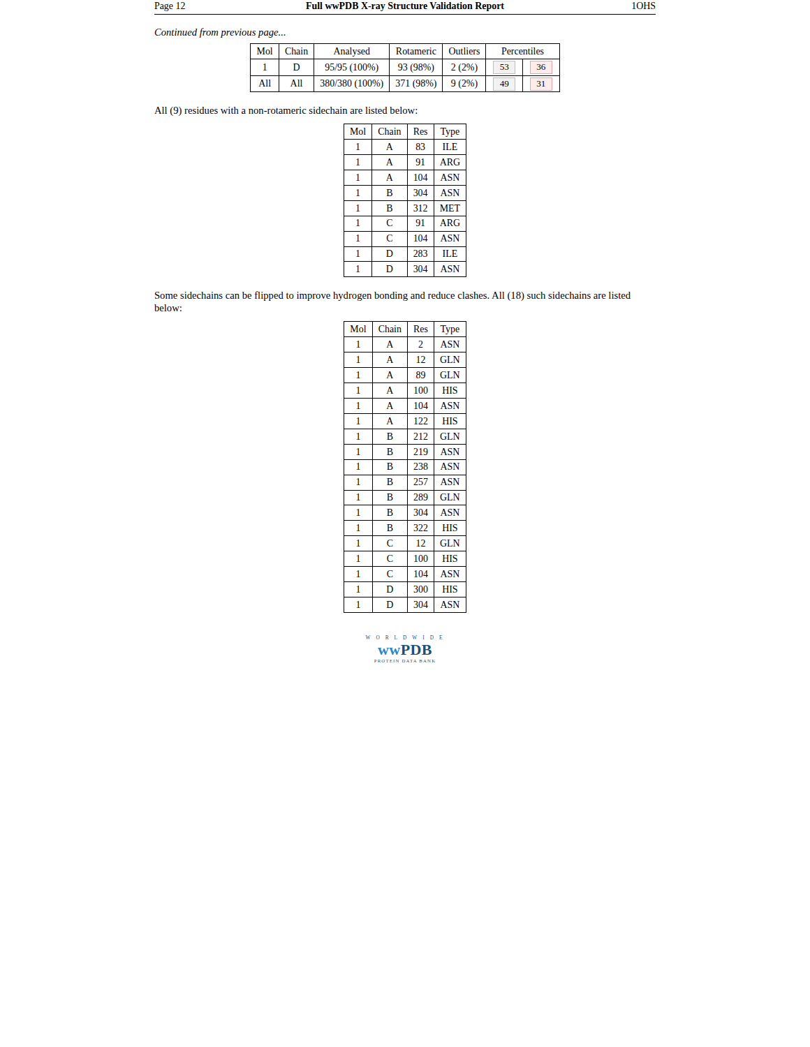Page 12
Full wwPDB X-ray Structure Validation Report
1OHS
Continued from previous page...
| Mol | Chain | Analysed | Rotameric | Outliers | Percentiles |
| --- | --- | --- | --- | --- | --- |
| 1 | D | 95/95 (100%) | 93 (98%) | 2 (2%) | 53 | 36 |
| All | All | 380/380 (100%) | 371 (98%) | 9 (2%) | 49 | 31 |
All (9) residues with a non-rotameric sidechain are listed below:
| Mol | Chain | Res | Type |
| --- | --- | --- | --- |
| 1 | A | 83 | ILE |
| 1 | A | 91 | ARG |
| 1 | A | 104 | ASN |
| 1 | B | 304 | ASN |
| 1 | B | 312 | MET |
| 1 | C | 91 | ARG |
| 1 | C | 104 | ASN |
| 1 | D | 283 | ILE |
| 1 | D | 304 | ASN |
Some sidechains can be flipped to improve hydrogen bonding and reduce clashes. All (18) such sidechains are listed below:
| Mol | Chain | Res | Type |
| --- | --- | --- | --- |
| 1 | A | 2 | ASN |
| 1 | A | 12 | GLN |
| 1 | A | 89 | GLN |
| 1 | A | 100 | HIS |
| 1 | A | 104 | ASN |
| 1 | A | 122 | HIS |
| 1 | B | 212 | GLN |
| 1 | B | 219 | ASN |
| 1 | B | 238 | ASN |
| 1 | B | 257 | ASN |
| 1 | B | 289 | GLN |
| 1 | B | 304 | ASN |
| 1 | B | 322 | HIS |
| 1 | C | 12 | GLN |
| 1 | C | 100 | HIS |
| 1 | C | 104 | ASN |
| 1 | D | 300 | HIS |
| 1 | D | 304 | ASN |
W O R L D W I D E
ww PDB
PROTEIN DATA BANK